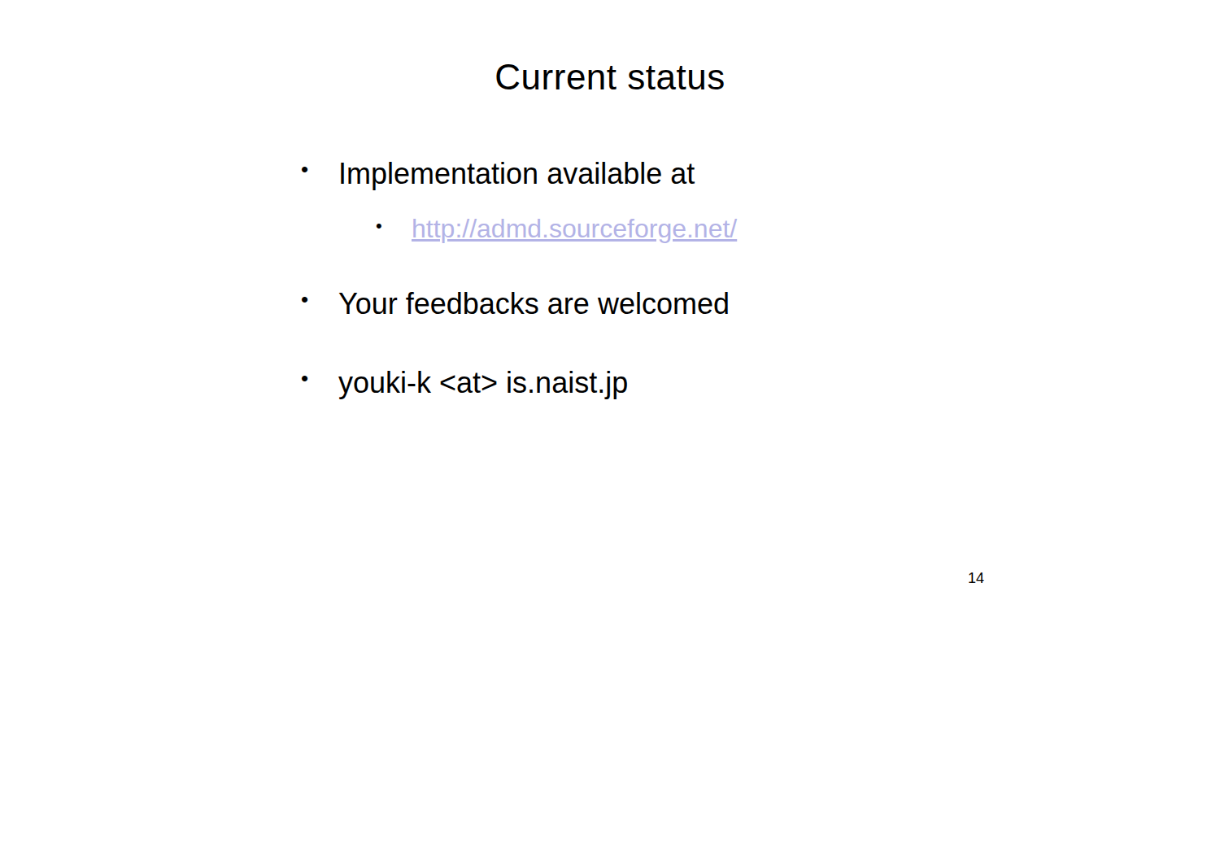Current status
Implementation available at
http://admd.sourceforge.net/
Your feedbacks are welcomed
youki-k <at> is.naist.jp
14